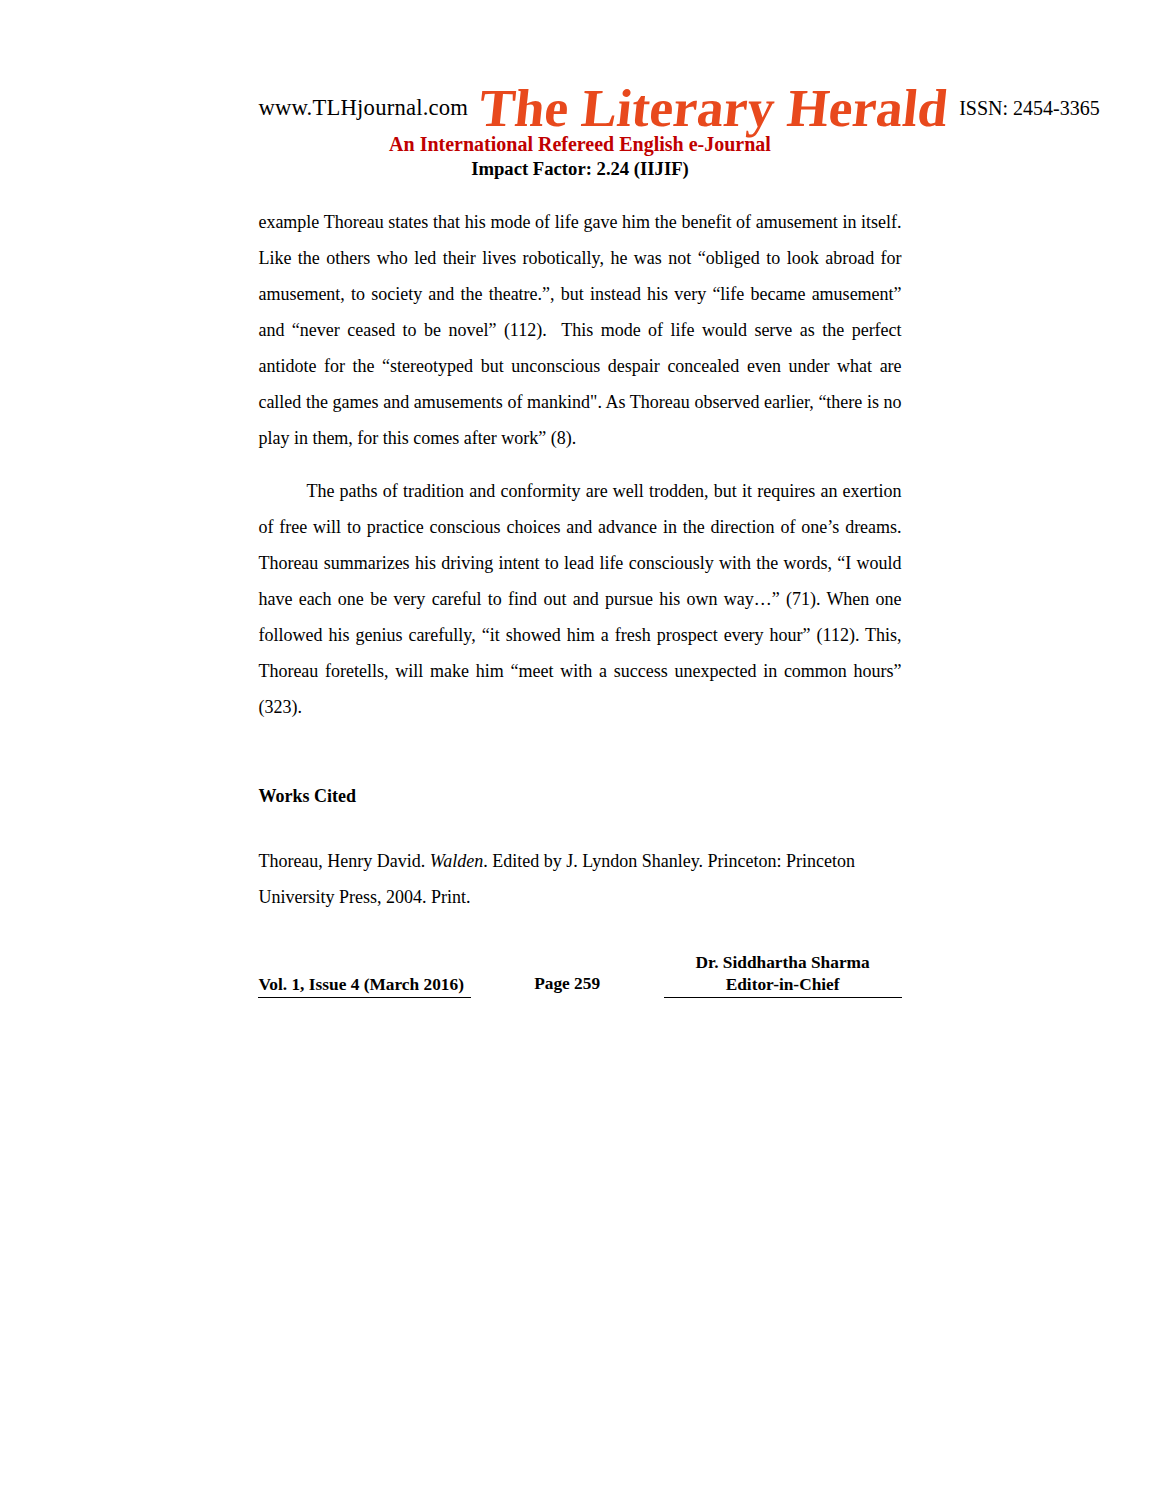www.TLHjournal.com The Literary Herald ISSN: 2454-3365
An International Refereed English e-Journal
Impact Factor: 2.24 (IIJIF)
example Thoreau states that his mode of life gave him the benefit of amusement in itself. Like the others who led their lives robotically, he was not “obliged to look abroad for amusement, to society and the theatre.”, but instead his very “life became amusement” and “never ceased to be novel” (112). This mode of life would serve as the perfect antidote for the “stereotyped but unconscious despair concealed even under what are called the games and amusements of mankind". As Thoreau observed earlier, “there is no play in them, for this comes after work” (8).
The paths of tradition and conformity are well trodden, but it requires an exertion of free will to practice conscious choices and advance in the direction of one’s dreams. Thoreau summarizes his driving intent to lead life consciously with the words, “I would have each one be very careful to find out and pursue his own way…” (71). When one followed his genius carefully, “it showed him a fresh prospect every hour” (112). This, Thoreau foretells, will make him “meet with a success unexpected in common hours” (323).
Works Cited
Thoreau, Henry David. Walden. Edited by J. Lyndon Shanley. Princeton: Princeton University Press, 2004. Print.
Vol. 1, Issue 4 (March 2016)
Page 259
Dr. Siddhartha Sharma
Editor-in-Chief